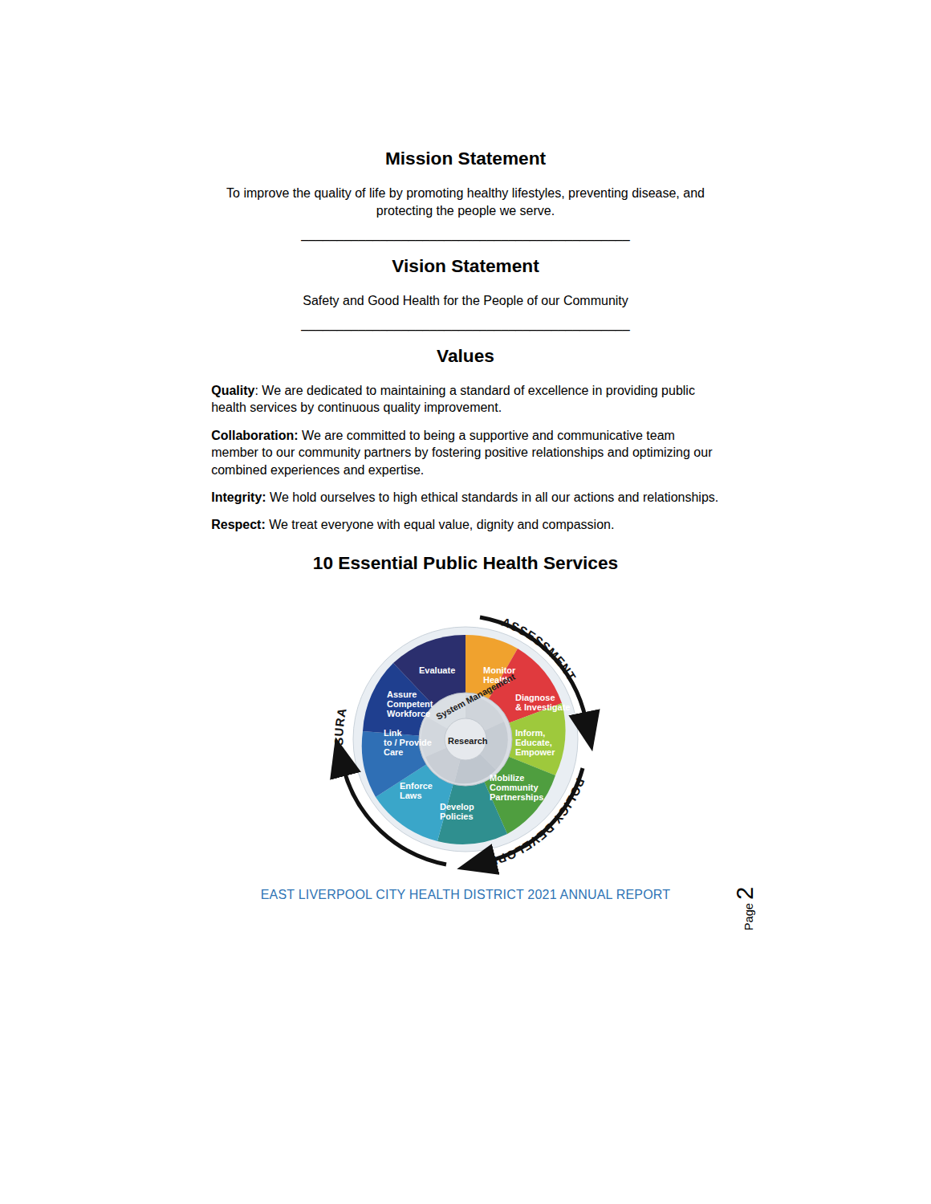Mission Statement
To improve the quality of life by promoting healthy lifestyles, preventing disease, and
protecting the people we serve.
______________________________________________
Vision Statement
Safety and Good Health for the People of our Community
______________________________________________
Values
Quality: We are dedicated to maintaining a standard of excellence in providing public health services by continuous quality improvement.
Collaboration: We are committed to being a supportive and communicative team member to our community partners by fostering positive relationships and optimizing our combined experiences and expertise.
Integrity: We hold ourselves to high ethical standards in all our actions and relationships.
Respect: We treat everyone with equal value, dignity and compassion.
10 Essential Public Health Services
Monitor Health Diagnose & Investigate Inform, Educate, Empower Mobilize Community Partnerships Develop Policies Enforce Laws Link to / Provide Care Assure Competent Workforce Evaluate System Management Research ASSESSMENT POLICY DEVELOPMENT ASSURANCE
Page 2
EAST LIVERPOOL CITY HEALTH DISTRICT 2021 ANNUAL REPORT